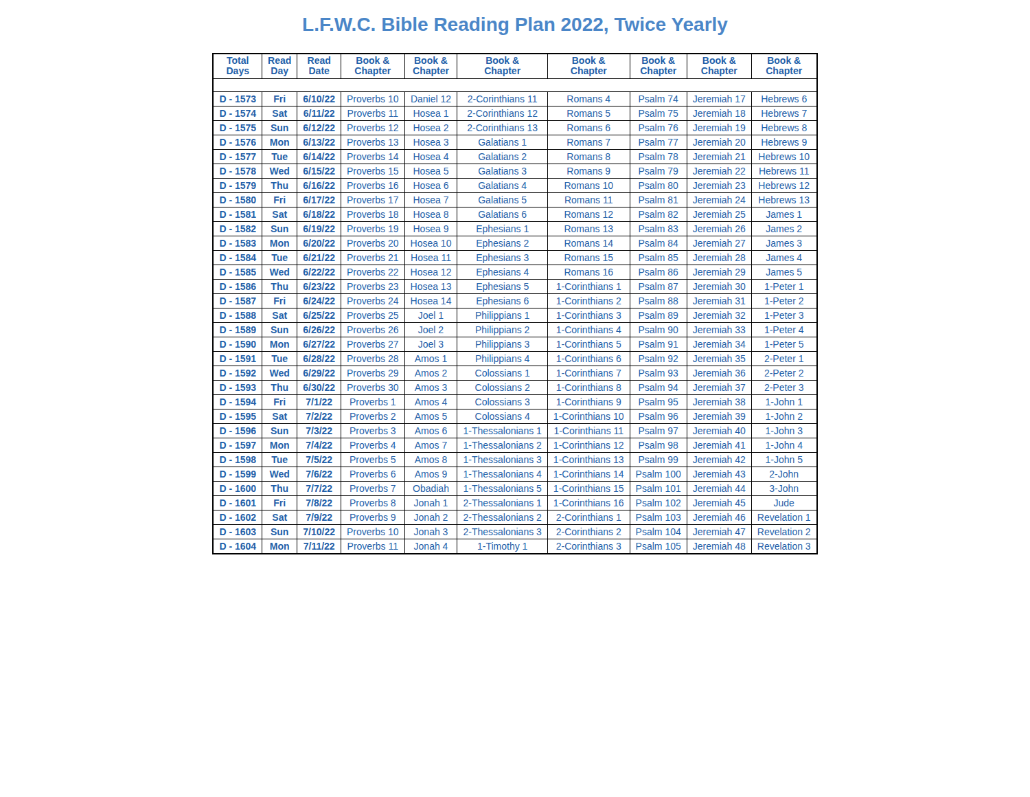L.F.W.C. Bible Reading Plan 2022, Twice Yearly
| Total Days | Read Day | Read Date | Book & Chapter | Book & Chapter | Book & Chapter | Book & Chapter | Book & Chapter | Book & Chapter | Book & Chapter |
| --- | --- | --- | --- | --- | --- | --- | --- | --- | --- |
| D - 1573 | Fri | 6/10/22 | Proverbs 10 | Daniel 12 | 2-Corinthians 11 | Romans 4 | Psalm 74 | Jeremiah 17 | Hebrews 6 |
| D - 1574 | Sat | 6/11/22 | Proverbs 11 | Hosea 1 | 2-Corinthians 12 | Romans 5 | Psalm 75 | Jeremiah 18 | Hebrews 7 |
| D - 1575 | Sun | 6/12/22 | Proverbs 12 | Hosea 2 | 2-Corinthians 13 | Romans 6 | Psalm 76 | Jeremiah 19 | Hebrews 8 |
| D - 1576 | Mon | 6/13/22 | Proverbs 13 | Hosea 3 | Galatians 1 | Romans 7 | Psalm 77 | Jeremiah 20 | Hebrews 9 |
| D - 1577 | Tue | 6/14/22 | Proverbs 14 | Hosea 4 | Galatians 2 | Romans 8 | Psalm 78 | Jeremiah 21 | Hebrews 10 |
| D - 1578 | Wed | 6/15/22 | Proverbs 15 | Hosea 5 | Galatians 3 | Romans 9 | Psalm 79 | Jeremiah 22 | Hebrews 11 |
| D - 1579 | Thu | 6/16/22 | Proverbs 16 | Hosea 6 | Galatians 4 | Romans 10 | Psalm 80 | Jeremiah 23 | Hebrews 12 |
| D - 1580 | Fri | 6/17/22 | Proverbs 17 | Hosea 7 | Galatians 5 | Romans 11 | Psalm 81 | Jeremiah 24 | Hebrews 13 |
| D - 1581 | Sat | 6/18/22 | Proverbs 18 | Hosea 8 | Galatians 6 | Romans 12 | Psalm 82 | Jeremiah 25 | James 1 |
| D - 1582 | Sun | 6/19/22 | Proverbs 19 | Hosea 9 | Ephesians 1 | Romans 13 | Psalm 83 | Jeremiah 26 | James 2 |
| D - 1583 | Mon | 6/20/22 | Proverbs 20 | Hosea 10 | Ephesians 2 | Romans 14 | Psalm 84 | Jeremiah 27 | James 3 |
| D - 1584 | Tue | 6/21/22 | Proverbs 21 | Hosea 11 | Ephesians 3 | Romans 15 | Psalm 85 | Jeremiah 28 | James 4 |
| D - 1585 | Wed | 6/22/22 | Proverbs 22 | Hosea 12 | Ephesians 4 | Romans 16 | Psalm 86 | Jeremiah 29 | James 5 |
| D - 1586 | Thu | 6/23/22 | Proverbs 23 | Hosea 13 | Ephesians 5 | 1-Corinthians 1 | Psalm 87 | Jeremiah 30 | 1-Peter 1 |
| D - 1587 | Fri | 6/24/22 | Proverbs 24 | Hosea 14 | Ephesians 6 | 1-Corinthians 2 | Psalm 88 | Jeremiah 31 | 1-Peter 2 |
| D - 1588 | Sat | 6/25/22 | Proverbs 25 | Joel 1 | Philippians 1 | 1-Corinthians 3 | Psalm 89 | Jeremiah 32 | 1-Peter 3 |
| D - 1589 | Sun | 6/26/22 | Proverbs 26 | Joel 2 | Philippians 2 | 1-Corinthians 4 | Psalm 90 | Jeremiah 33 | 1-Peter 4 |
| D - 1590 | Mon | 6/27/22 | Proverbs 27 | Joel 3 | Philippians 3 | 1-Corinthians 5 | Psalm 91 | Jeremiah 34 | 1-Peter 5 |
| D - 1591 | Tue | 6/28/22 | Proverbs 28 | Amos 1 | Philippians 4 | 1-Corinthians 6 | Psalm 92 | Jeremiah 35 | 2-Peter 1 |
| D - 1592 | Wed | 6/29/22 | Proverbs 29 | Amos 2 | Colossians 1 | 1-Corinthians 7 | Psalm 93 | Jeremiah 36 | 2-Peter 2 |
| D - 1593 | Thu | 6/30/22 | Proverbs 30 | Amos 3 | Colossians 2 | 1-Corinthians 8 | Psalm 94 | Jeremiah 37 | 2-Peter 3 |
| D - 1594 | Fri | 7/1/22 | Proverbs 1 | Amos 4 | Colossians 3 | 1-Corinthians 9 | Psalm 95 | Jeremiah 38 | 1-John 1 |
| D - 1595 | Sat | 7/2/22 | Proverbs 2 | Amos 5 | Colossians 4 | 1-Corinthians 10 | Psalm 96 | Jeremiah 39 | 1-John 2 |
| D - 1596 | Sun | 7/3/22 | Proverbs 3 | Amos 6 | 1-Thessalonians 1 | 1-Corinthians 11 | Psalm 97 | Jeremiah 40 | 1-John 3 |
| D - 1597 | Mon | 7/4/22 | Proverbs 4 | Amos 7 | 1-Thessalonians 2 | 1-Corinthians 12 | Psalm 98 | Jeremiah 41 | 1-John 4 |
| D - 1598 | Tue | 7/5/22 | Proverbs 5 | Amos 8 | 1-Thessalonians 3 | 1-Corinthians 13 | Psalm 99 | Jeremiah 42 | 1-John 5 |
| D - 1599 | Wed | 7/6/22 | Proverbs 6 | Amos 9 | 1-Thessalonians 4 | 1-Corinthians 14 | Psalm 100 | Jeremiah 43 | 2-John |
| D - 1600 | Thu | 7/7/22 | Proverbs 7 | Obadiah | 1-Thessalonians 5 | 1-Corinthians 15 | Psalm 101 | Jeremiah 44 | 3-John |
| D - 1601 | Fri | 7/8/22 | Proverbs 8 | Jonah 1 | 2-Thessalonians 1 | 1-Corinthians 16 | Psalm 102 | Jeremiah 45 | Jude |
| D - 1602 | Sat | 7/9/22 | Proverbs 9 | Jonah 2 | 2-Thessalonians 2 | 2-Corinthians 1 | Psalm 103 | Jeremiah 46 | Revelation 1 |
| D - 1603 | Sun | 7/10/22 | Proverbs 10 | Jonah 3 | 2-Thessalonians 3 | 2-Corinthians 2 | Psalm 104 | Jeremiah 47 | Revelation 2 |
| D - 1604 | Mon | 7/11/22 | Proverbs 11 | Jonah 4 | 1-Timothy 1 | 2-Corinthians 3 | Psalm 105 | Jeremiah 48 | Revelation 3 |